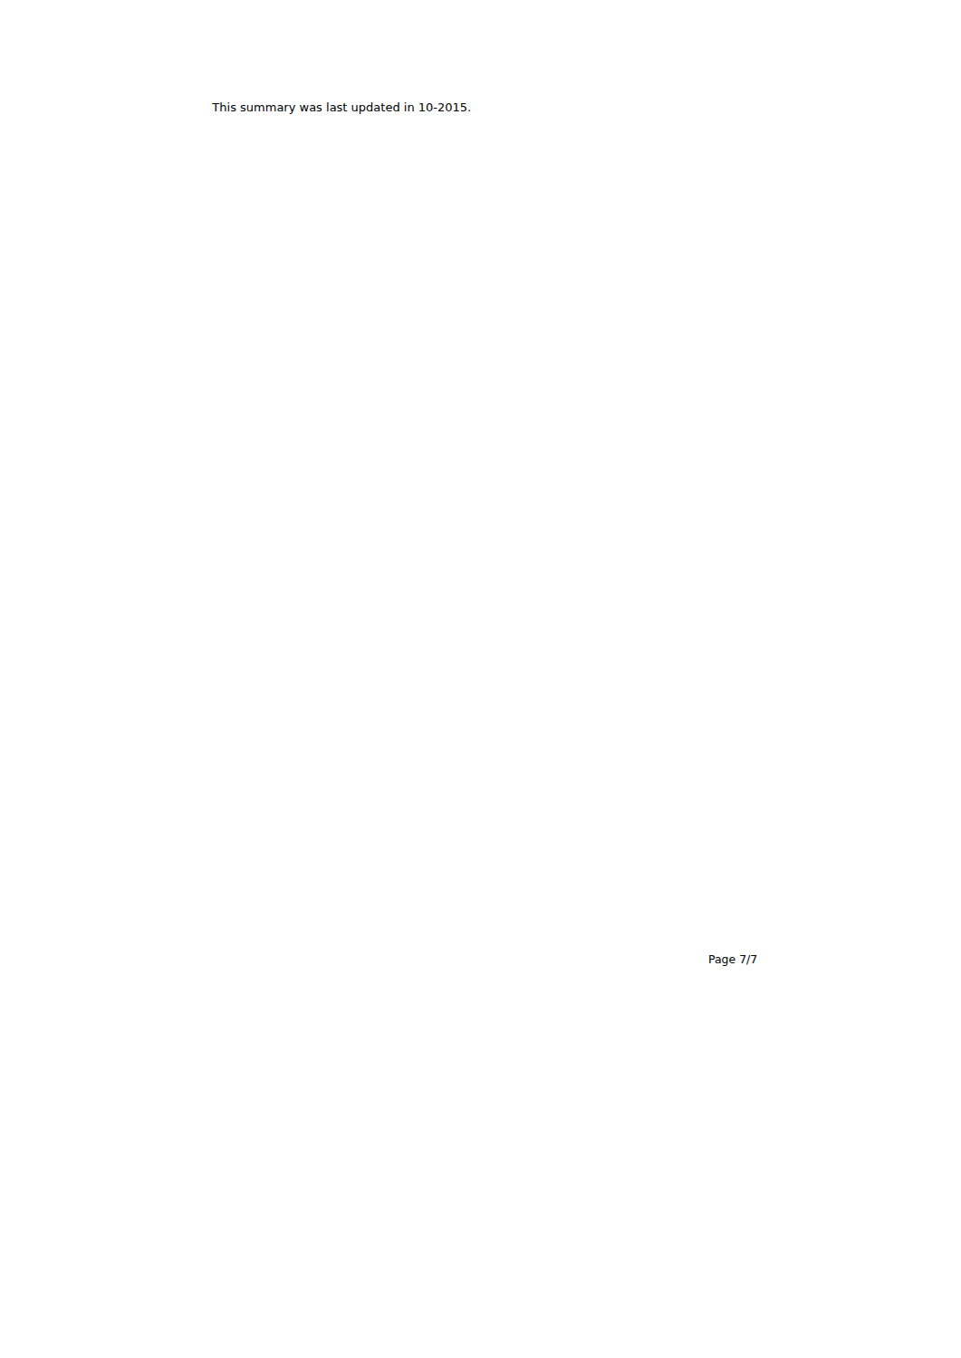This summary was last updated in 10-2015.
Page 7/7